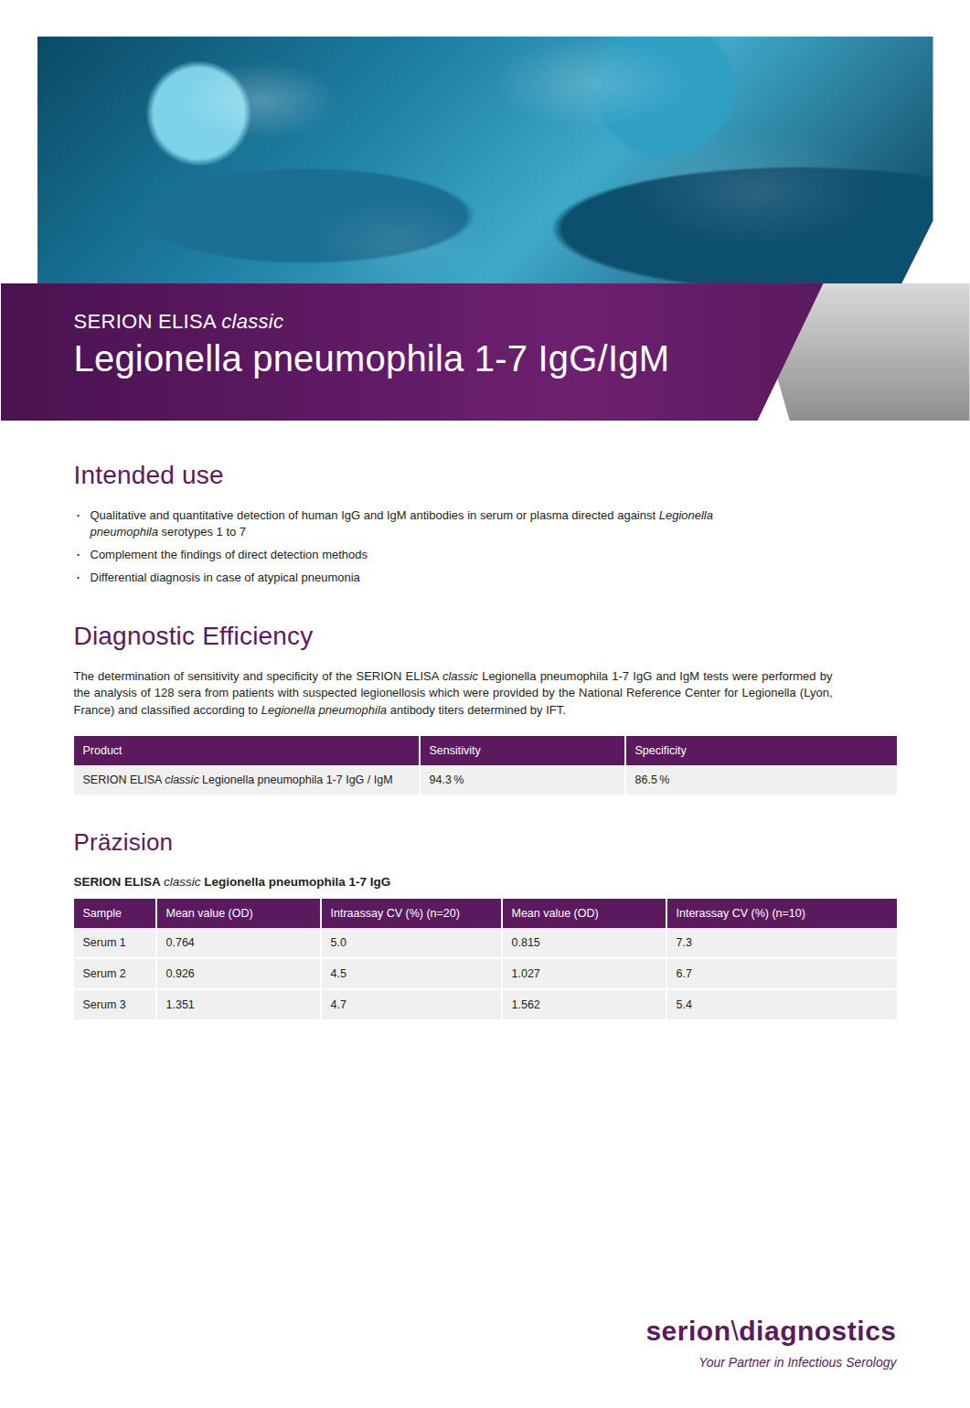SERION ELISA classic
Legionella pneumophila 1-7 IgG/IgM
Intended use
Qualitative and quantitative detection of human IgG and IgM antibodies in serum or plasma directed against Legionella pneumophila serotypes 1 to 7
Complement the findings of direct detection methods
Differential diagnosis in case of atypical pneumonia
Diagnostic Efficiency
The determination of sensitivity and specificity of the SERION ELISA classic Legionella pneumophila 1-7 IgG and IgM tests were performed by the analysis of 128 sera from patients with suspected legionellosis which were provided by the National Reference Center for Legionella (Lyon, France) and classified according to Legionella pneumophila antibody titers determined by IFT.
| Product | Sensitivity | Specificity |
| --- | --- | --- |
| SERION ELISA classic Legionella pneumophila 1-7 IgG / IgM | 94.3 % | 86.5 % |
Präzision
SERION ELISA classic Legionella pneumophila 1-7 IgG
| Sample | Mean value (OD) | Intraassay CV (%) (n=20) | Mean value (OD) | Interassay CV (%) (n=10) |
| --- | --- | --- | --- | --- |
| Serum 1 | 0.764 | 5.0 | 0.815 | 7.3 |
| Serum 2 | 0.926 | 4.5 | 1.027 | 6.7 |
| Serum 3 | 1.351 | 4.7 | 1.562 | 5.4 |
serion\diagnostics
Your Partner in Infectious Serology